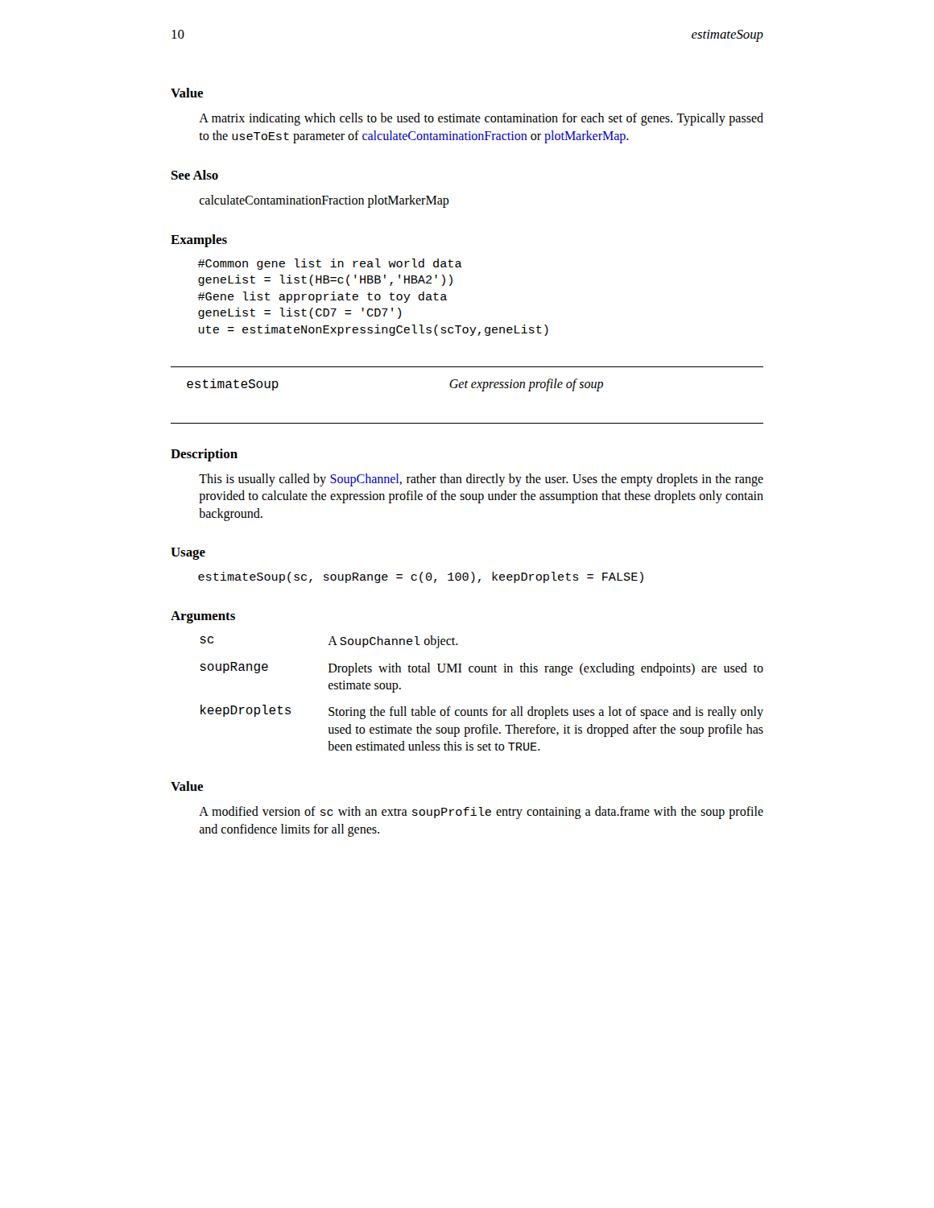10 estimateSoup
Value
A matrix indicating which cells to be used to estimate contamination for each set of genes. Typically passed to the useToEst parameter of calculateContaminationFraction or plotMarkerMap.
See Also
calculateContaminationFraction plotMarkerMap
Examples
#Common gene list in real world data
geneList = list(HB=c('HBB','HBA2'))
#Gene list appropriate to toy data
geneList = list(CD7 = 'CD7')
ute = estimateNonExpressingCells(scToy,geneList)
estimateSoup Get expression profile of soup
Description
This is usually called by SoupChannel, rather than directly by the user. Uses the empty droplets in the range provided to calculate the expression profile of the soup under the assumption that these droplets only contain background.
Usage
estimateSoup(sc, soupRange = c(0, 100), keepDroplets = FALSE)
Arguments
sc
A SoupChannel object.
soupRange
Droplets with total UMI count in this range (excluding endpoints) are used to estimate soup.
keepDroplets
Storing the full table of counts for all droplets uses a lot of space and is really only used to estimate the soup profile. Therefore, it is dropped after the soup profile has been estimated unless this is set to TRUE.
Value
A modified version of sc with an extra soupProfile entry containing a data.frame with the soup profile and confidence limits for all genes.